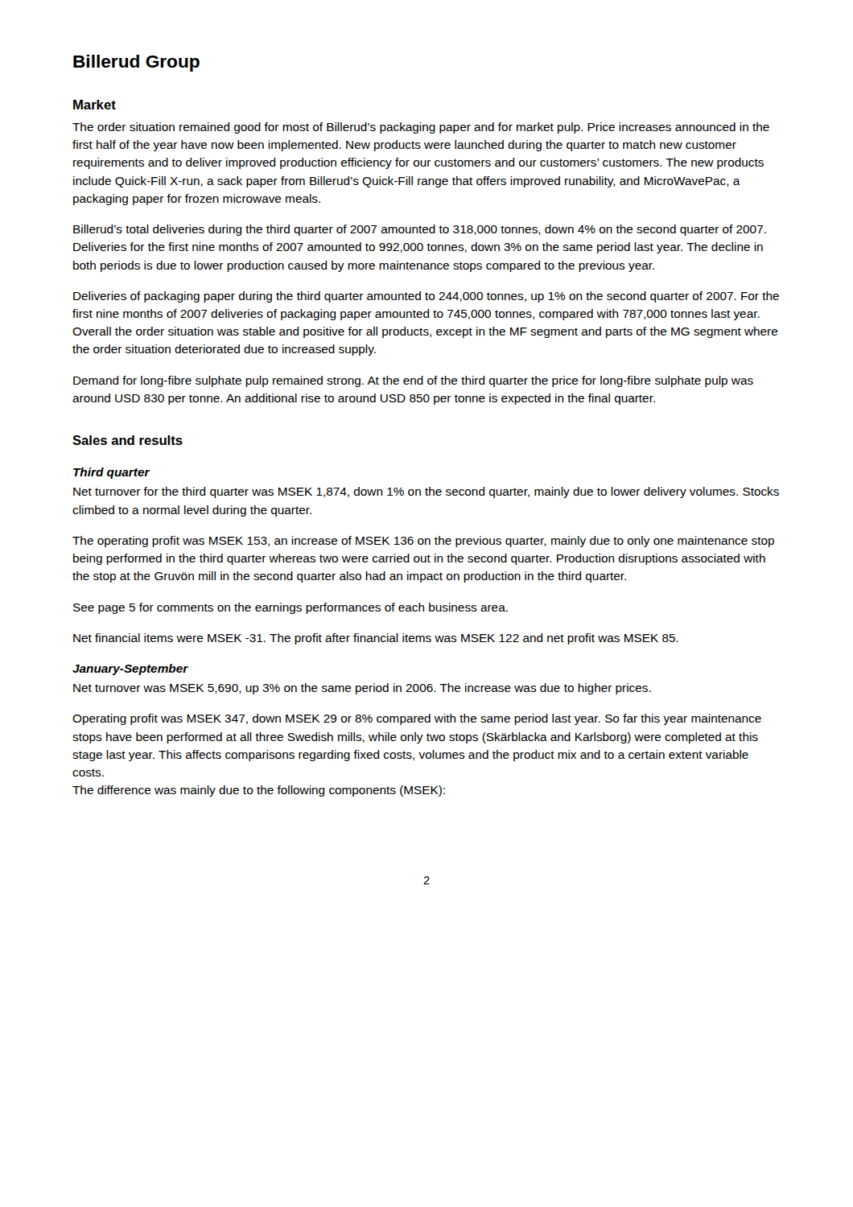Billerud Group
Market
The order situation remained good for most of Billerud’s packaging paper and for market pulp. Price increases announced in the first half of the year have now been implemented. New products were launched during the quarter to match new customer requirements and to deliver improved production efficiency for our customers and our customers’ customers. The new products include Quick-Fill X-run, a sack paper from Billerud’s Quick-Fill range that offers improved runability, and MicroWavePac, a packaging paper for frozen microwave meals.
Billerud’s total deliveries during the third quarter of 2007 amounted to 318,000 tonnes, down 4% on the second quarter of 2007. Deliveries for the first nine months of 2007 amounted to 992,000 tonnes, down 3% on the same period last year. The decline in both periods is due to lower production caused by more maintenance stops compared to the previous year.
Deliveries of packaging paper during the third quarter amounted to 244,000 tonnes, up 1% on the second quarter of 2007. For the first nine months of 2007 deliveries of packaging paper amounted to 745,000 tonnes, compared with 787,000 tonnes last year. Overall the order situation was stable and positive for all products, except in the MF segment and parts of the MG segment where the order situation deteriorated due to increased supply.
Demand for long-fibre sulphate pulp remained strong. At the end of the third quarter the price for long-fibre sulphate pulp was around USD 830 per tonne. An additional rise to around USD 850 per tonne is expected in the final quarter.
Sales and results
Third quarter
Net turnover for the third quarter was MSEK 1,874, down 1% on the second quarter, mainly due to lower delivery volumes. Stocks climbed to a normal level during the quarter.
The operating profit was MSEK 153, an increase of MSEK 136 on the previous quarter, mainly due to only one maintenance stop being performed in the third quarter whereas two were carried out in the second quarter. Production disruptions associated with the stop at the Gruvön mill in the second quarter also had an impact on production in the third quarter.
See page 5 for comments on the earnings performances of each business area.
Net financial items were MSEK -31. The profit after financial items was MSEK 122 and net profit was MSEK 85.
January-September
Net turnover was MSEK 5,690, up 3% on the same period in 2006. The increase was due to higher prices.
Operating profit was MSEK 347, down MSEK 29 or 8% compared with the same period last year. So far this year maintenance stops have been performed at all three Swedish mills, while only two stops (Skärblacka and Karlsborg) were completed at this stage last year. This affects comparisons regarding fixed costs, volumes and the product mix and to a certain extent variable costs.
The difference was mainly due to the following components (MSEK):
2